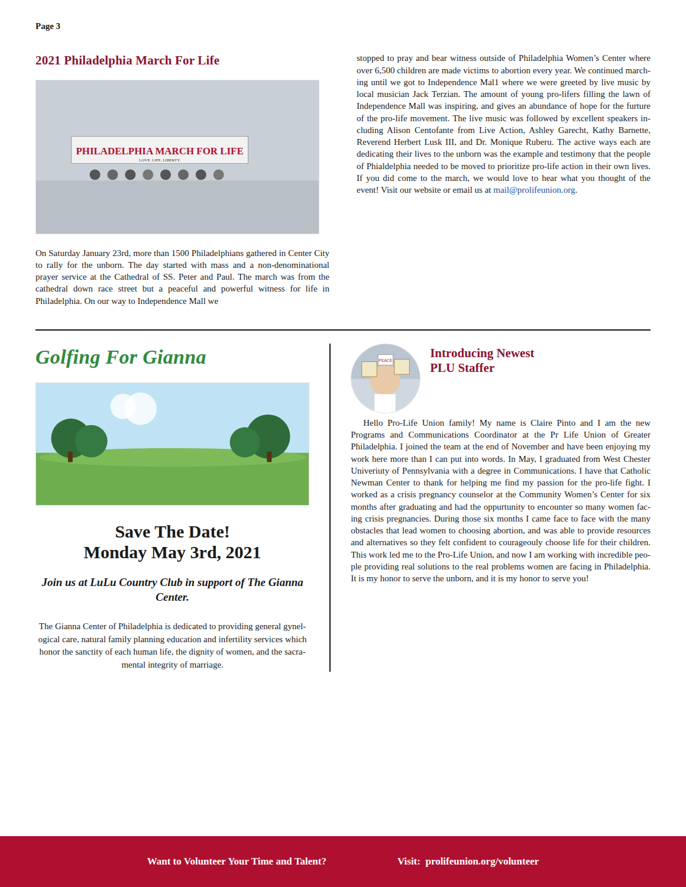Page 3
2021 Philadelphia March For Life
On Saturday January 23rd, more than 1500 Philadelphians gathered in Center City to rally for the unborn. The day started with mass and a non-denominational prayer service at the Cathedral of SS. Peter and Paul. The march was from the cathedral down race street but a peaceful and powerful witness for life in Philadelphia. On our way to Independence Mall we
stopped to pray and bear witness outside of Philadelphia Women’s Center where over 6,500 children are made victims to abortion every year. We continued marching until we got to Independence Mal1 where we were greeted by live music by local musician Jack Terzian. The amount of young pro-lifers filling the lawn of Independence Mall was inspiring, and gives an abundance of hope for the furture of the pro-life movement. The live music was followed by excellent speakers including Alison Centofante from Live Action, Ashley Garecht, Kathy Barnette, Reverend Herbert Lusk III, and Dr. Monique Ruberu. The active ways each are dedicating their lives to the unborn was the example and testimony that the people of Phialdelphia needed to be moved to prioritize pro-life action in their own lives. If you did come to the march, we would love to hear what you thought of the event! Visit our website or email us at mail@prolifeunion.org.
Golfing For Gianna
Save The Date!
Monday May 3rd, 2021
Join us at LuLu Country Club in support of The Gianna Center.
The Gianna Center of Philadelphia is dedicated to providing general gynelogical care, natural family planning education and infertility services which honor the sanctity of each human life, the dignity of women, and the sacramental integrity of marriage.
Introducing Newest
PLU Staffer
Hello Pro-Life Union family! My name is Claire Pinto and I am the new Programs and Communications Coordinator at the Pr Life Union of Greater Philadelphia. I joined the team at the end of November and have been enjoying my work here more than I can put into words. In May, I graduated from West Chester Univeriuty of Pennsylvania with a degree in Communications. I have that Catholic Newman Center to thank for helping me find my passion for the pro-life fight. I worked as a crisis pregnancy counselor at the Community Women’s Center for six months after graduating and had the oppurtunity to encounter so many women facing crisis pregnancies. During those six months I came face to face with the many obstacles that lead women to choosing abortion, and was able to provide resources and alternatives so they felt confident to courageouly choose life for their children. This work led me to the Pro-Life Union, and now I am working with incredible people providing real solutions to the real problems women are facing in Philadelphia. It is my honor to serve the unborn, and it is my honor to serve you!
Want to Volunteer Your Time and Talent? Visit: prolifeunion.org/volunteer